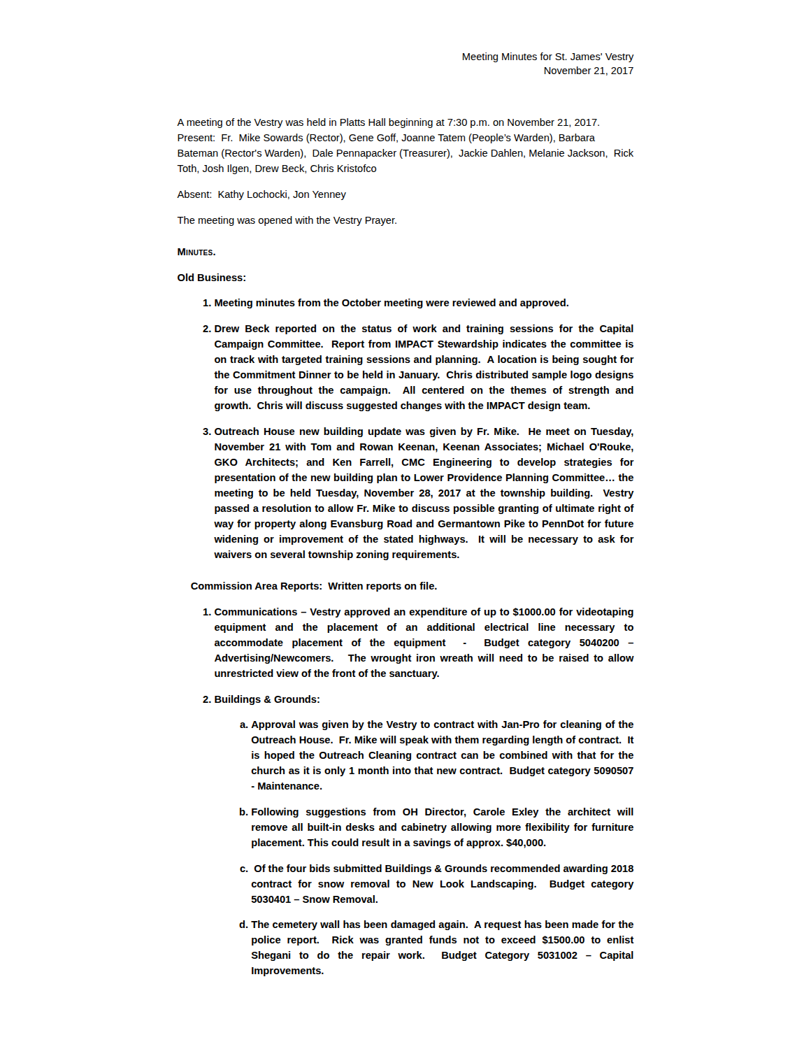Meeting Minutes for St. James' Vestry
November 21, 2017
A meeting of the Vestry was held in Platts Hall beginning at 7:30 p.m. on November 21, 2017. Present: Fr. Mike Sowards (Rector), Gene Goff, Joanne Tatem (People’s Warden), Barbara Bateman (Rector's Warden), Dale Pennapacker (Treasurer), Jackie Dahlen, Melanie Jackson, Rick Toth, Josh Ilgen, Drew Beck, Chris Kristofco
Absent: Kathy Lochocki, Jon Yenney
The meeting was opened with the Vestry Prayer.
Minutes.
Old Business:
Meeting minutes from the October meeting were reviewed and approved.
Drew Beck reported on the status of work and training sessions for the Capital Campaign Committee. Report from IMPACT Stewardship indicates the committee is on track with targeted training sessions and planning. A location is being sought for the Commitment Dinner to be held in January. Chris distributed sample logo designs for use throughout the campaign. All centered on the themes of strength and growth. Chris will discuss suggested changes with the IMPACT design team.
Outreach House new building update was given by Fr. Mike. He meet on Tuesday, November 21 with Tom and Rowan Keenan, Keenan Associates; Michael O'Rouke, GKO Architects; and Ken Farrell, CMC Engineering to develop strategies for presentation of the new building plan to Lower Providence Planning Committee… the meeting to be held Tuesday, November 28, 2017 at the township building. Vestry passed a resolution to allow Fr. Mike to discuss possible granting of ultimate right of way for property along Evansburg Road and Germantown Pike to PennDot for future widening or improvement of the stated highways. It will be necessary to ask for waivers on several township zoning requirements.
Commission Area Reports: Written reports on file.
Communications – Vestry approved an expenditure of up to $1000.00 for videotaping equipment and the placement of an additional electrical line necessary to accommodate placement of the equipment - Budget category 5040200 – Advertising/Newcomers. The wrought iron wreath will need to be raised to allow unrestricted view of the front of the sanctuary.
Buildings & Grounds:
Approval was given by the Vestry to contract with Jan-Pro for cleaning of the Outreach House. Fr. Mike will speak with them regarding length of contract. It is hoped the Outreach Cleaning contract can be combined with that for the church as it is only 1 month into that new contract. Budget category 5090507 - Maintenance.
Following suggestions from OH Director, Carole Exley the architect will remove all built-in desks and cabinetry allowing more flexibility for furniture placement. This could result in a savings of approx. $40,000.
Of the four bids submitted Buildings & Grounds recommended awarding 2018 contract for snow removal to New Look Landscaping. Budget category 5030401 – Snow Removal.
The cemetery wall has been damaged again. A request has been made for the police report. Rick was granted funds not to exceed $1500.00 to enlist Shegani to do the repair work. Budget Category 5031002 – Capital Improvements.